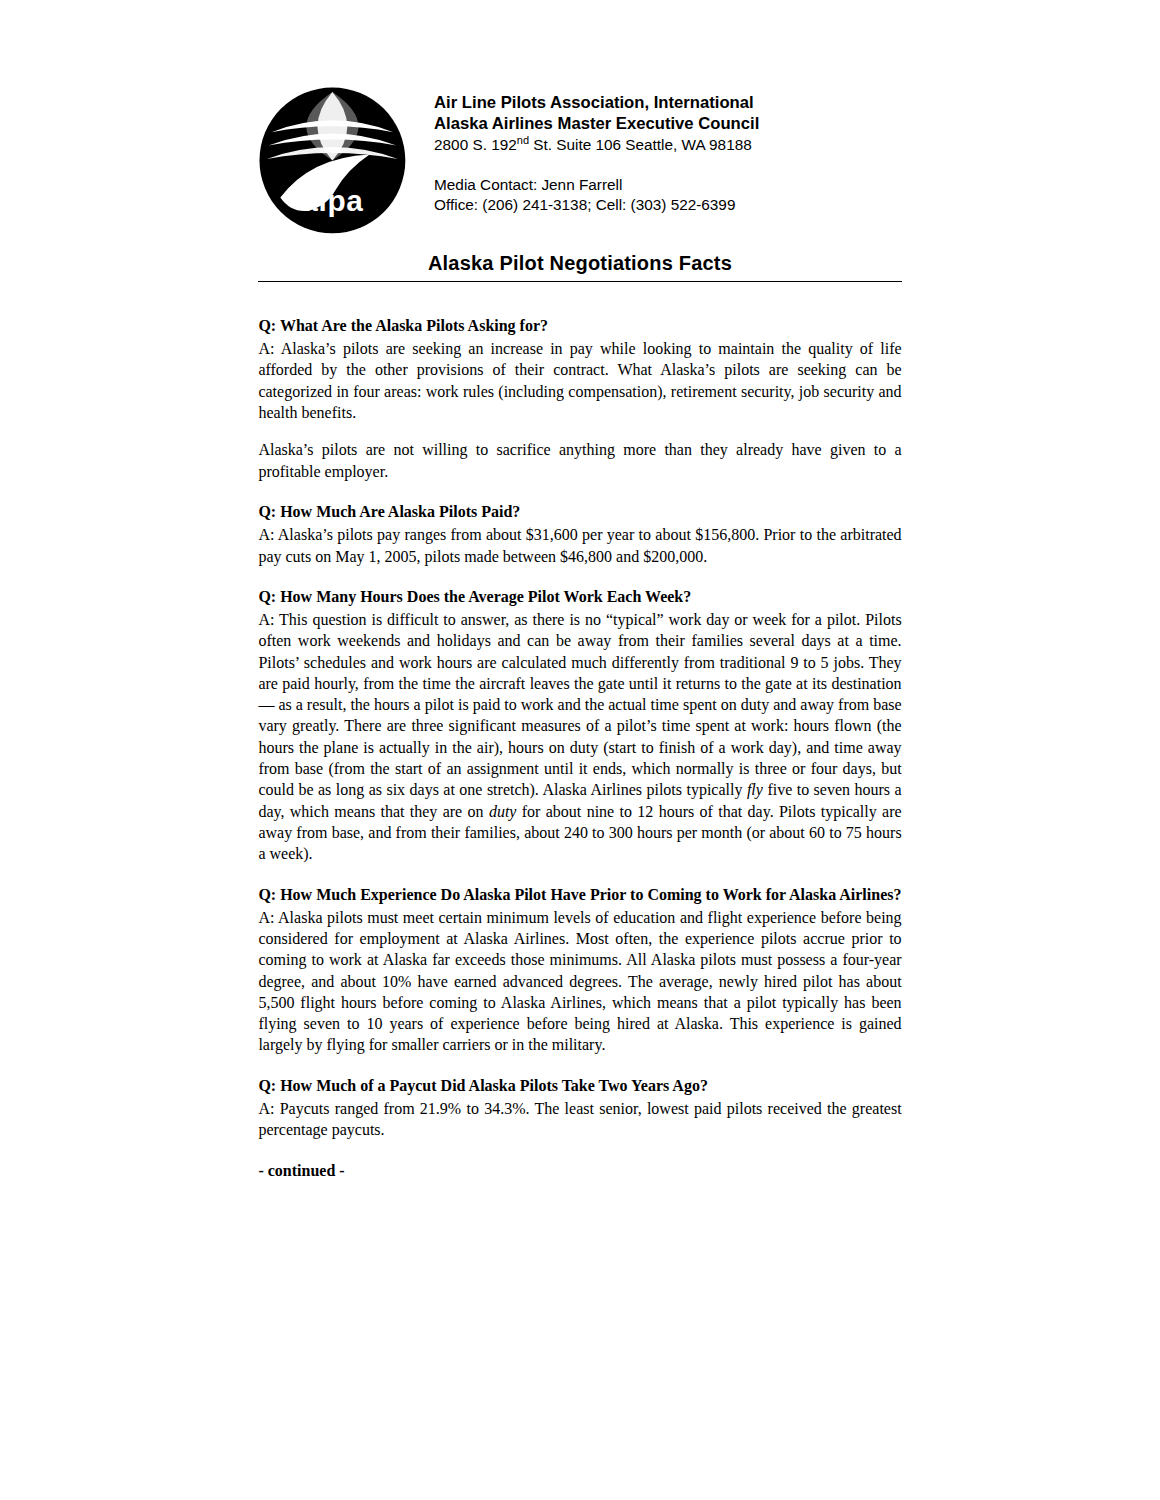alpa
Air Line Pilots Association, International
Alaska Airlines Master Executive Council
2800 S. 192nd St. Suite 106 Seattle, WA 98188
Media Contact: Jenn Farrell
Office: (206) 241-3138; Cell: (303) 522-6399
Alaska Pilot Negotiations Facts
Q: What Are the Alaska Pilots Asking for?
A: Alaska’s pilots are seeking an increase in pay while looking to maintain the quality of life afforded by the other provisions of their contract. What Alaska’s pilots are seeking can be categorized in four areas: work rules (including compensation), retirement security, job security and health benefits.
Alaska’s pilots are not willing to sacrifice anything more than they already have given to a profitable employer.
Q: How Much Are Alaska Pilots Paid?
A: Alaska’s pilots pay ranges from about $31,600 per year to about $156,800. Prior to the arbitrated pay cuts on May 1, 2005, pilots made between $46,800 and $200,000.
Q: How Many Hours Does the Average Pilot Work Each Week?
A: This question is difficult to answer, as there is no “typical” work day or week for a pilot. Pilots often work weekends and holidays and can be away from their families several days at a time. Pilots’ schedules and work hours are calculated much differently from traditional 9 to 5 jobs. They are paid hourly, from the time the aircraft leaves the gate until it returns to the gate at its destination — as a result, the hours a pilot is paid to work and the actual time spent on duty and away from base vary greatly. There are three significant measures of a pilot’s time spent at work: hours flown (the hours the plane is actually in the air), hours on duty (start to finish of a work day), and time away from base (from the start of an assignment until it ends, which normally is three or four days, but could be as long as six days at one stretch). Alaska Airlines pilots typically fly five to seven hours a day, which means that they are on duty for about nine to 12 hours of that day. Pilots typically are away from base, and from their families, about 240 to 300 hours per month (or about 60 to 75 hours a week).
Q: How Much Experience Do Alaska Pilot Have Prior to Coming to Work for Alaska Airlines?
A: Alaska pilots must meet certain minimum levels of education and flight experience before being considered for employment at Alaska Airlines. Most often, the experience pilots accrue prior to coming to work at Alaska far exceeds those minimums. All Alaska pilots must possess a four-year degree, and about 10% have earned advanced degrees. The average, newly hired pilot has about 5,500 flight hours before coming to Alaska Airlines, which means that a pilot typically has been flying seven to 10 years of experience before being hired at Alaska. This experience is gained largely by flying for smaller carriers or in the military.
Q: How Much of a Paycut Did Alaska Pilots Take Two Years Ago?
A: Paycuts ranged from 21.9% to 34.3%. The least senior, lowest paid pilots received the greatest percentage paycuts.
- continued -